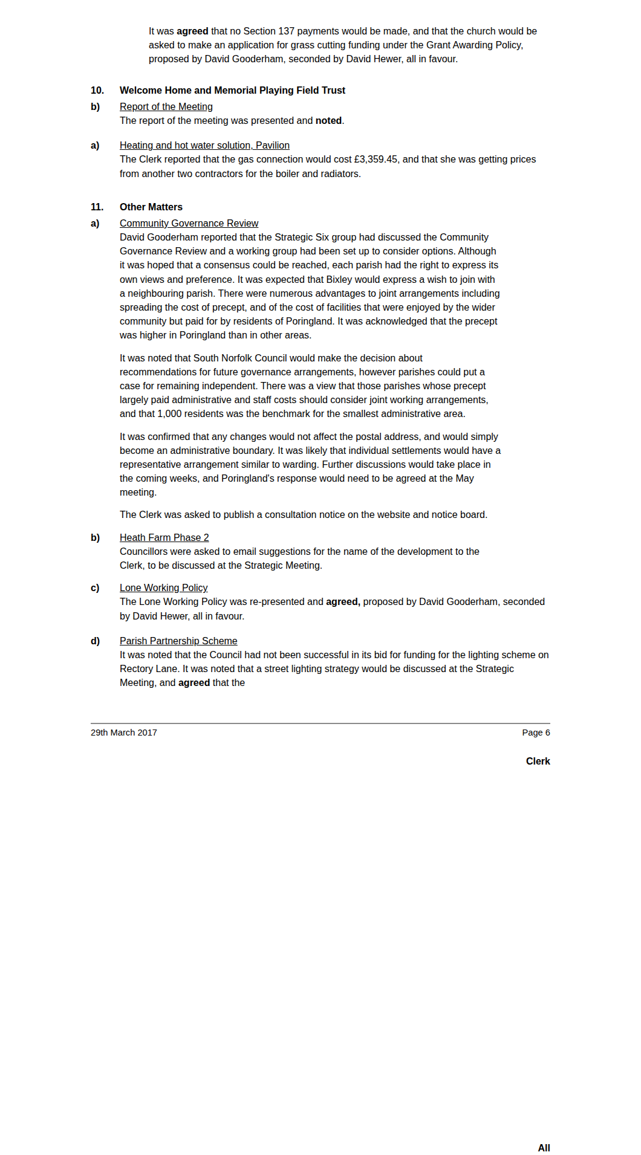It was agreed that no Section 137 payments would be made, and that the church would be asked to make an application for grass cutting funding under the Grant Awarding Policy, proposed by David Gooderham, seconded by David Hewer, all in favour.
10.
Welcome Home and Memorial Playing Field Trust
b)
Report of the Meeting
The report of the meeting was presented and noted.
a)
Heating and hot water solution, Pavilion
The Clerk reported that the gas connection would cost £3,359.45, and that she was getting prices from another two contractors for the boiler and radiators.
11.
Other Matters
a)
Community Governance Review
David Gooderham reported that the Strategic Six group had discussed the Community Governance Review and a working group had been set up to consider options. Although it was hoped that a consensus could be reached, each parish had the right to express its own views and preference. It was expected that Bixley would express a wish to join with a neighbouring parish. There were numerous advantages to joint arrangements including spreading the cost of precept, and of the cost of facilities that were enjoyed by the wider community but paid for by residents of Poringland. It was acknowledged that the precept was higher in Poringland than in other areas.
It was noted that South Norfolk Council would make the decision about recommendations for future governance arrangements, however parishes could put a case for remaining independent. There was a view that those parishes whose precept largely paid administrative and staff costs should consider joint working arrangements, and that 1,000 residents was the benchmark for the smallest administrative area.
It was confirmed that any changes would not affect the postal address, and would simply become an administrative boundary. It was likely that individual settlements would have a representative arrangement similar to warding. Further discussions would take place in the coming weeks, and Poringland's response would need to be agreed at the May meeting.
The Clerk was asked to publish a consultation notice on the website and notice board.
Clerk
b)
Heath Farm Phase 2
Councillors were asked to email suggestions for the name of the development to the Clerk, to be discussed at the Strategic Meeting.
All
c)
Lone Working Policy
The Lone Working Policy was re-presented and agreed, proposed by David Gooderham, seconded by David Hewer, all in favour.
d)
Parish Partnership Scheme
It was noted that the Council had not been successful in its bid for funding for the lighting scheme on Rectory Lane. It was noted that a street lighting strategy would be discussed at the Strategic Meeting, and agreed that the
29th March 2017 Page 6